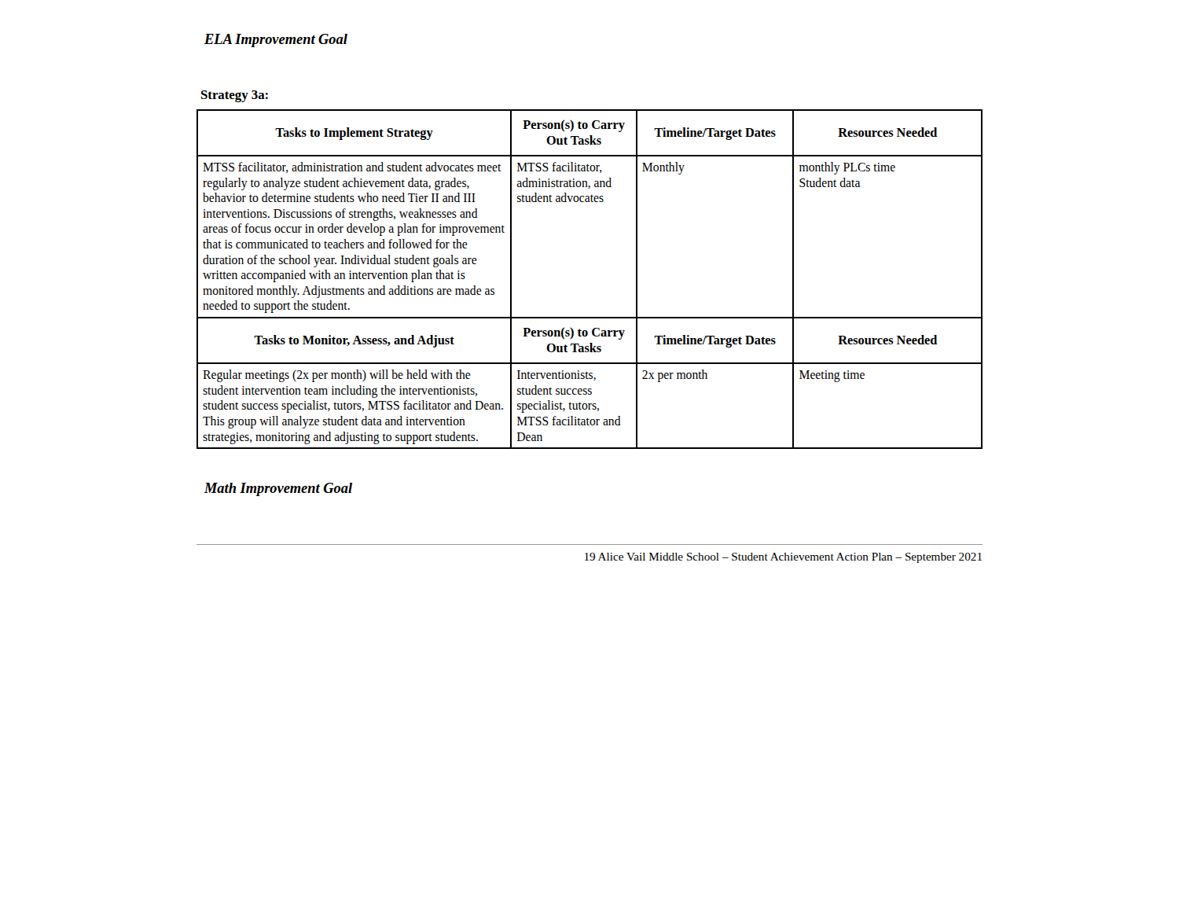ELA Improvement Goal
Strategy 3a:
| Tasks to Implement Strategy | Person(s) to Carry Out Tasks | Timeline/Target Dates | Resources Needed |
| --- | --- | --- | --- |
| MTSS facilitator, administration and student advocates meet regularly to analyze student achievement data, grades, behavior to determine students who need Tier II and III interventions. Discussions of strengths, weaknesses and areas of focus occur in order develop a plan for improvement that is communicated to teachers and followed for the duration of the school year. Individual student goals are written accompanied with an intervention plan that is monitored monthly. Adjustments and additions are made as needed to support the student. | MTSS facilitator, administration, and student advocates | Monthly | monthly PLCs time Student data |
| Tasks to Monitor, Assess, and Adjust | Person(s) to Carry Out Tasks | Timeline/Target Dates | Resources Needed |
| Regular meetings (2x per month) will be held with the student intervention team including the interventionists, student success specialist, tutors, MTSS facilitator and Dean. This group will analyze student data and intervention strategies, monitoring and adjusting to support students. | Interventionists, student success specialist, tutors, MTSS facilitator and Dean | 2x per month | Meeting time |
Math Improvement Goal
19 Alice Vail Middle School – Student Achievement Action Plan – September 2021